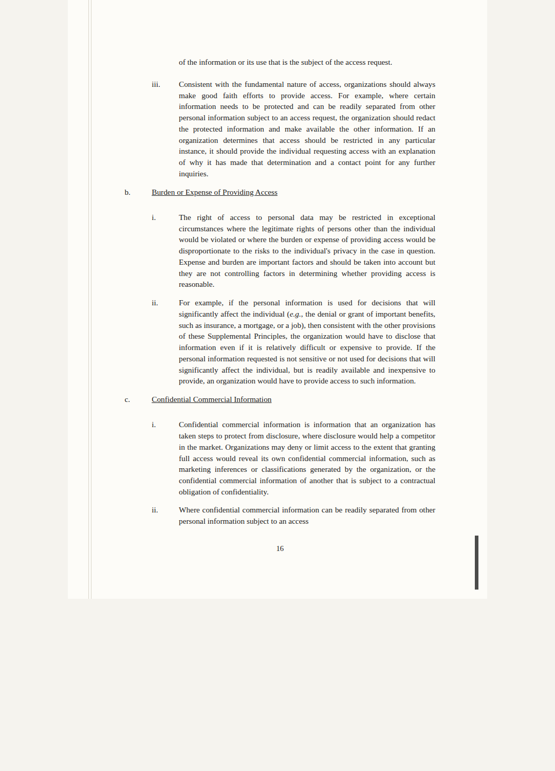of the information or its use that is the subject of the access request.
iii. Consistent with the fundamental nature of access, organizations should always make good faith efforts to provide access. For example, where certain information needs to be protected and can be readily separated from other personal information subject to an access request, the organization should redact the protected information and make available the other information. If an organization determines that access should be restricted in any particular instance, it should provide the individual requesting access with an explanation of why it has made that determination and a contact point for any further inquiries.
b. Burden or Expense of Providing Access
i. The right of access to personal data may be restricted in exceptional circumstances where the legitimate rights of persons other than the individual would be violated or where the burden or expense of providing access would be disproportionate to the risks to the individual's privacy in the case in question. Expense and burden are important factors and should be taken into account but they are not controlling factors in determining whether providing access is reasonable.
ii. For example, if the personal information is used for decisions that will significantly affect the individual (e.g., the denial or grant of important benefits, such as insurance, a mortgage, or a job), then consistent with the other provisions of these Supplemental Principles, the organization would have to disclose that information even if it is relatively difficult or expensive to provide. If the personal information requested is not sensitive or not used for decisions that will significantly affect the individual, but is readily available and inexpensive to provide, an organization would have to provide access to such information.
c. Confidential Commercial Information
i. Confidential commercial information is information that an organization has taken steps to protect from disclosure, where disclosure would help a competitor in the market. Organizations may deny or limit access to the extent that granting full access would reveal its own confidential commercial information, such as marketing inferences or classifications generated by the organization, or the confidential commercial information of another that is subject to a contractual obligation of confidentiality.
ii. Where confidential commercial information can be readily separated from other personal information subject to an access
16